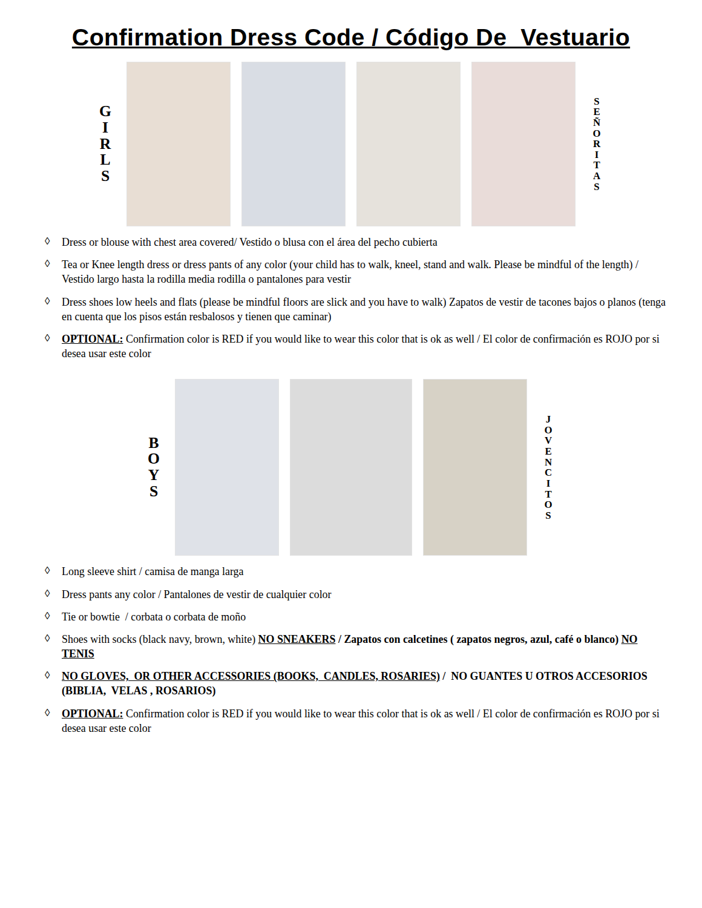Confirmation Dress Code / Código De Vestuario
GIRLS
SEÑORITAS
Dress or blouse with chest area covered/ Vestido o blusa con el área del pecho cubierta
Tea or Knee length dress or dress pants of any color (your child has to walk, kneel, stand and walk. Please be mindful of the length) / Vestido largo hasta la rodilla media rodilla o pantalones para vestir
Dress shoes low heels and flats (please be mindful floors are slick and you have to walk) Zapatos de vestir de tacones bajos o planos (tenga en cuenta que los pisos están resbalosos y tienen que caminar)
OPTIONAL: Confirmation color is RED if you would like to wear this color that is ok as well / El color de confirmación es ROJO por si desea usar este color
BOYS
JOVENCITOS
Long sleeve shirt / camisa de manga larga
Dress pants any color / Pantalones de vestir de cualquier color
Tie or bowtie / corbata o corbata de moño
Shoes with socks (black navy, brown, white) NO SNEAKERS / Zapatos con calcetines ( zapatos negros, azul, café o blanco) NO TENIS
NO GLOVES, OR OTHER ACCESSORIES (BOOKS, CANDLES, ROSARIES) / NO GUANTES U OTROS ACCESORIOS (BIBLIA, VELAS , ROSARIOS)
OPTIONAL: Confirmation color is RED if you would like to wear this color that is ok as well / El color de confirmación es ROJO por si desea usar este color